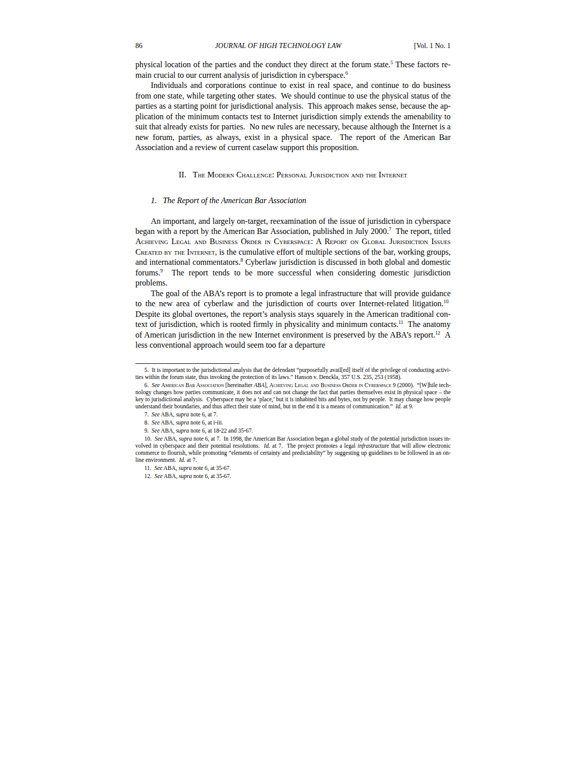86 JOURNAL OF HIGH TECHNOLOGY LAW [Vol. 1 No. 1
physical location of the parties and the conduct they direct at the forum state.5 These factors remain crucial to our current analysis of jurisdiction in cyberspace.6
Individuals and corporations continue to exist in real space, and continue to do business from one state, while targeting other states. We should continue to use the physical status of the parties as a starting point for jurisdictional analysis. This approach makes sense, because the application of the minimum contacts test to Internet jurisdiction simply extends the amenability to suit that already exists for parties. No new rules are necessary, because although the Internet is a new forum, parties, as always, exist in a physical space. The report of the American Bar Association and a review of current caselaw support this proposition.
II. The Modern Challenge: Personal Jurisdiction and the Internet
1. The Report of the American Bar Association
An important, and largely on-target, reexamination of the issue of jurisdiction in cyberspace began with a report by the American Bar Association, published in July 2000.7 The report, titled Achieving Legal and Business Order in Cyberspace: A Report on Global Jurisdiction Issues Created by the Internet, is the cumulative effort of multiple sections of the bar, working groups, and international commentators.8 Cyberlaw jurisdiction is discussed in both global and domestic forums.9 The report tends to be more successful when considering domestic jurisdiction problems.
The goal of the ABA’s report is to promote a legal infrastructure that will provide guidance to the new area of cyberlaw and the jurisdiction of courts over Internet-related litigation.10 Despite its global overtones, the report’s analysis stays squarely in the American traditional context of jurisdiction, which is rooted firmly in physicality and minimum contacts.11 The anatomy of American jurisdiction in the new Internet environment is preserved by the ABA’s report.12 A less conventional approach would seem too far a departure
5. It is important to the jurisdictional analysis that the defendant “purposefully avail[ed] itself of the privilege of conducting activities within the forum state, thus invoking the protection of its laws.” Hanson v. Denckla, 357 U.S. 235, 253 (1958).
6. See American Bar Association [hereinafter ABA], Achieving Legal and Business Order in Cyberspace 9 (2000). “[W]hile technology changes how parties communicate, it does not and can not change the fact that parties themselves exist in physical space – the key to jurisdictional analysis. Cyberspace may be a ‘place,’ but it is inhabited bits and bytes, not by people. It may change how people understand their boundaries, and thus affect their state of mind, but in the end it is a means of communication.” Id. at 9.
7. See ABA, supra note 6, at 7.
8. See ABA, supra note 6, at i-iii.
9. See ABA, supra note 6, at 18-22 and 35-67.
10. See ABA, supra note 6, at 7. In 1998, the American Bar Association began a global study of the potential jurisdiction issues involved in cyberspace and their potential resolutions. Id. at 7. The project promotes a legal infrastructure that will allow electronic commerce to flourish, while promoting “elements of certainty and predictability” by suggesting up guidelines to be followed in an on-line environment. Id. at 7.
11. See ABA, supra note 6, at 35-67.
12. See ABA, supra note 6, at 35-67.